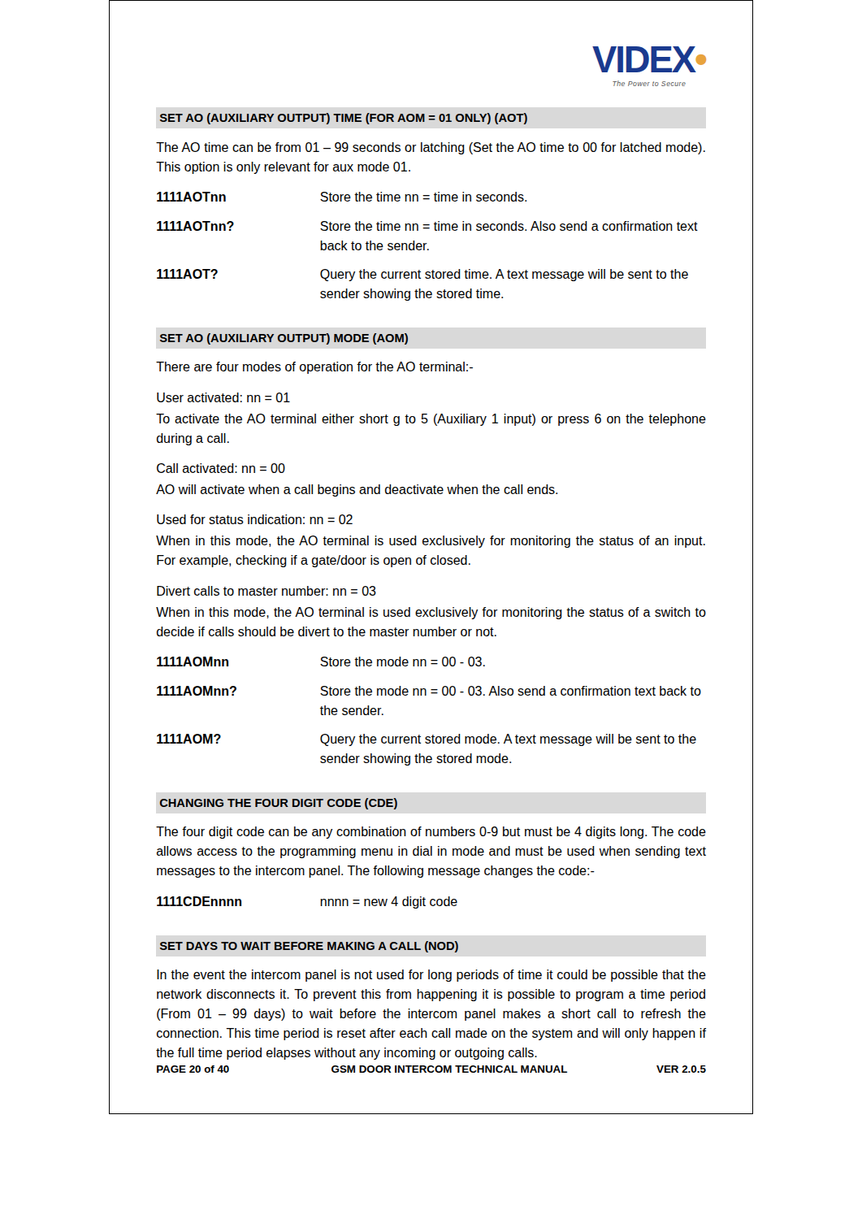VIDEX•
The Power to Secure
Set AO (Auxiliary Output) Time (for AOM = 01 only) (AOT)
The AO time can be from 01 – 99 seconds or latching (Set the AO time to 00 for latched mode). This option is only relevant for aux mode 01.
| 1111AOTnn | Store the time nn = time in seconds. |
| 1111AOTnn? | Store the time nn = time in seconds. Also send a confirmation text back to the sender. |
| 1111AOT? | Query the current stored time. A text message will be sent to the sender showing the stored time. |
Set AO (Auxiliary Output) Mode (AOM)
There are four modes of operation for the AO terminal:-
User activated: nn = 01
To activate the AO terminal either short g to 5 (Auxiliary 1 input) or press 6 on the telephone during a call.
Call activated: nn = 00
AO will activate when a call begins and deactivate when the call ends.
Used for status indication: nn = 02
When in this mode, the AO terminal is used exclusively for monitoring the status of an input. For example, checking if a gate/door is open of closed.
Divert calls to master number: nn = 03
When in this mode, the AO terminal is used exclusively for monitoring the status of a switch to decide if calls should be divert to the master number or not.
| 1111AOMnn | Store the mode nn = 00 - 03. |
| 1111AOMnn? | Store the mode nn = 00 - 03. Also send a confirmation text back to the sender. |
| 1111AOM? | Query the current stored mode. A text message will be sent to the sender showing the stored mode. |
Changing the Four Digit Code (CDE)
The four digit code can be any combination of numbers 0-9 but must be 4 digits long. The code allows access to the programming menu in dial in mode and must be used when sending text messages to the intercom panel. The following message changes the code:-
| 1111CDEnnnn | nnnn = new 4 digit code |
Set Days to Wait Before Making a Call (NOD)
In the event the intercom panel is not used for long periods of time it could be possible that the network disconnects it. To prevent this from happening it is possible to program a time period (From 01 – 99 days) to wait before the intercom panel makes a short call to refresh the connection. This time period is reset after each call made on the system and will only happen if the full time period elapses without any incoming or outgoing calls.
| PAGE 20 of 40 | GSM DOOR INTERCOM TECHNICAL MANUAL | VER 2.0.5 |